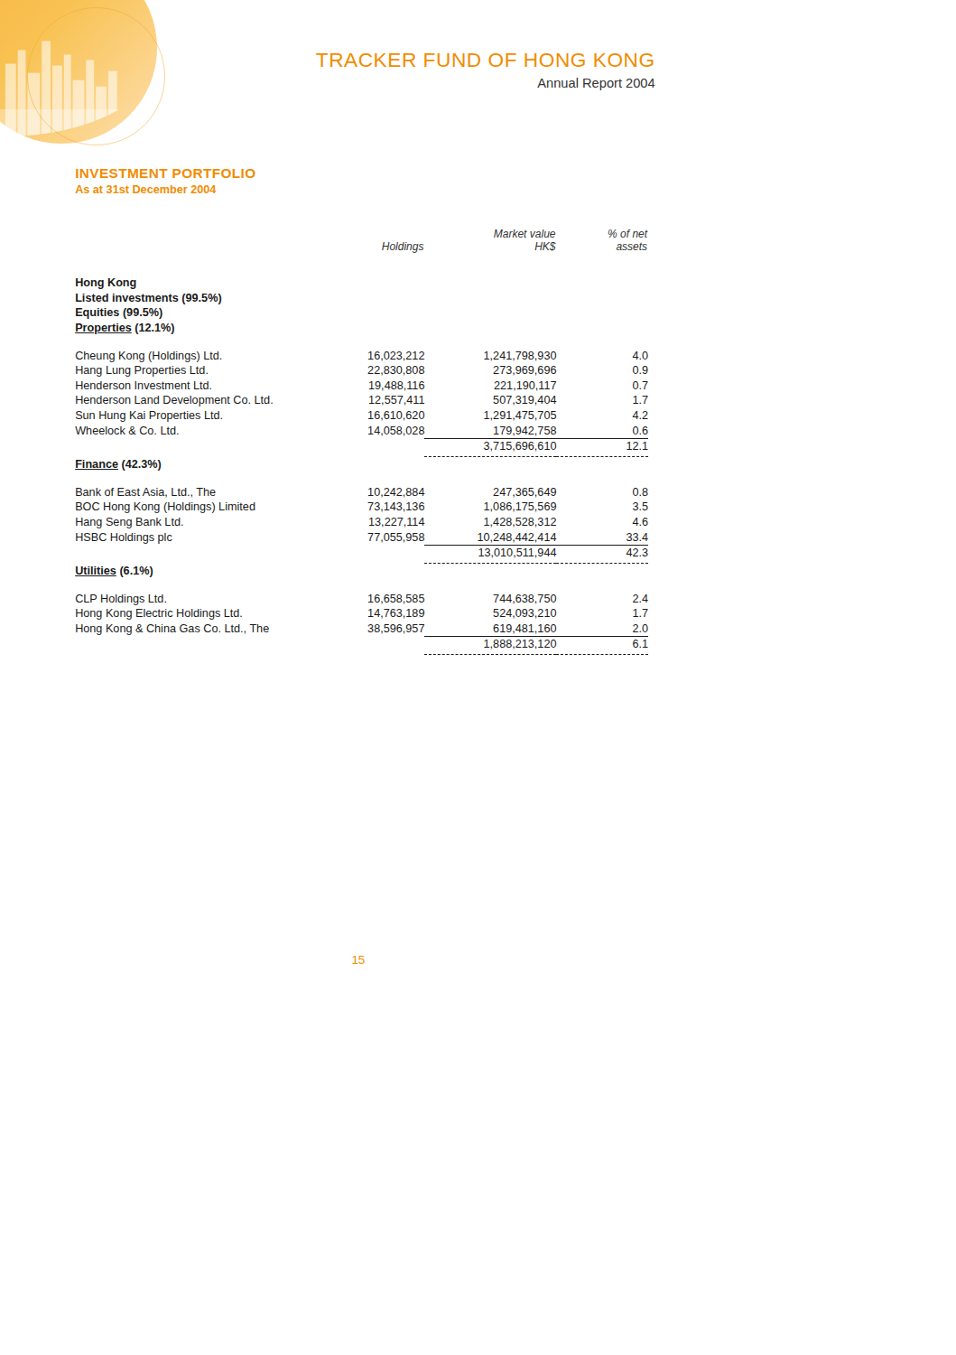TRACKER FUND OF HONG KONG
Annual Report 2004
INVESTMENT PORTFOLIO
As at 31st December 2004
| | Holdings | Market value HK$ | % of net assets |
| --- | --- | --- | --- |
| Hong Kong |
| Listed investments (99.5%) |
| Equities (99.5%) |
| Properties (12.1%) |
| Cheung Kong (Holdings) Ltd. | 16,023,212 | 1,241,798,930 | 4.0 |
| Hang Lung Properties Ltd. | 22,830,808 | 273,969,696 | 0.9 |
| Henderson Investment Ltd. | 19,488,116 | 221,190,117 | 0.7 |
| Henderson Land Development Co. Ltd. | 12,557,411 | 507,319,404 | 1.7 |
| Sun Hung Kai Properties Ltd. | 16,610,620 | 1,291,475,705 | 4.2 |
| Wheelock & Co. Ltd. | 14,058,028 | 179,942,758 | 0.6 |
| | | 3,715,696,610 | 12.1 |
| Finance (42.3%) |
| Bank of East Asia, Ltd., The | 10,242,884 | 247,365,649 | 0.8 |
| BOC Hong Kong (Holdings) Limited | 73,143,136 | 1,086,175,569 | 3.5 |
| Hang Seng Bank Ltd. | 13,227,114 | 1,428,528,312 | 4.6 |
| HSBC Holdings plc | 77,055,958 | 10,248,442,414 | 33.4 |
| | | 13,010,511,944 | 42.3 |
| Utilities (6.1%) |
| CLP Holdings Ltd. | 16,658,585 | 744,638,750 | 2.4 |
| Hong Kong Electric Holdings Ltd. | 14,763,189 | 524,093,210 | 1.7 |
| Hong Kong & China Gas Co. Ltd., The | 38,596,957 | 619,481,160 | 2.0 |
| | | 1,888,213,120 | 6.1 |
15